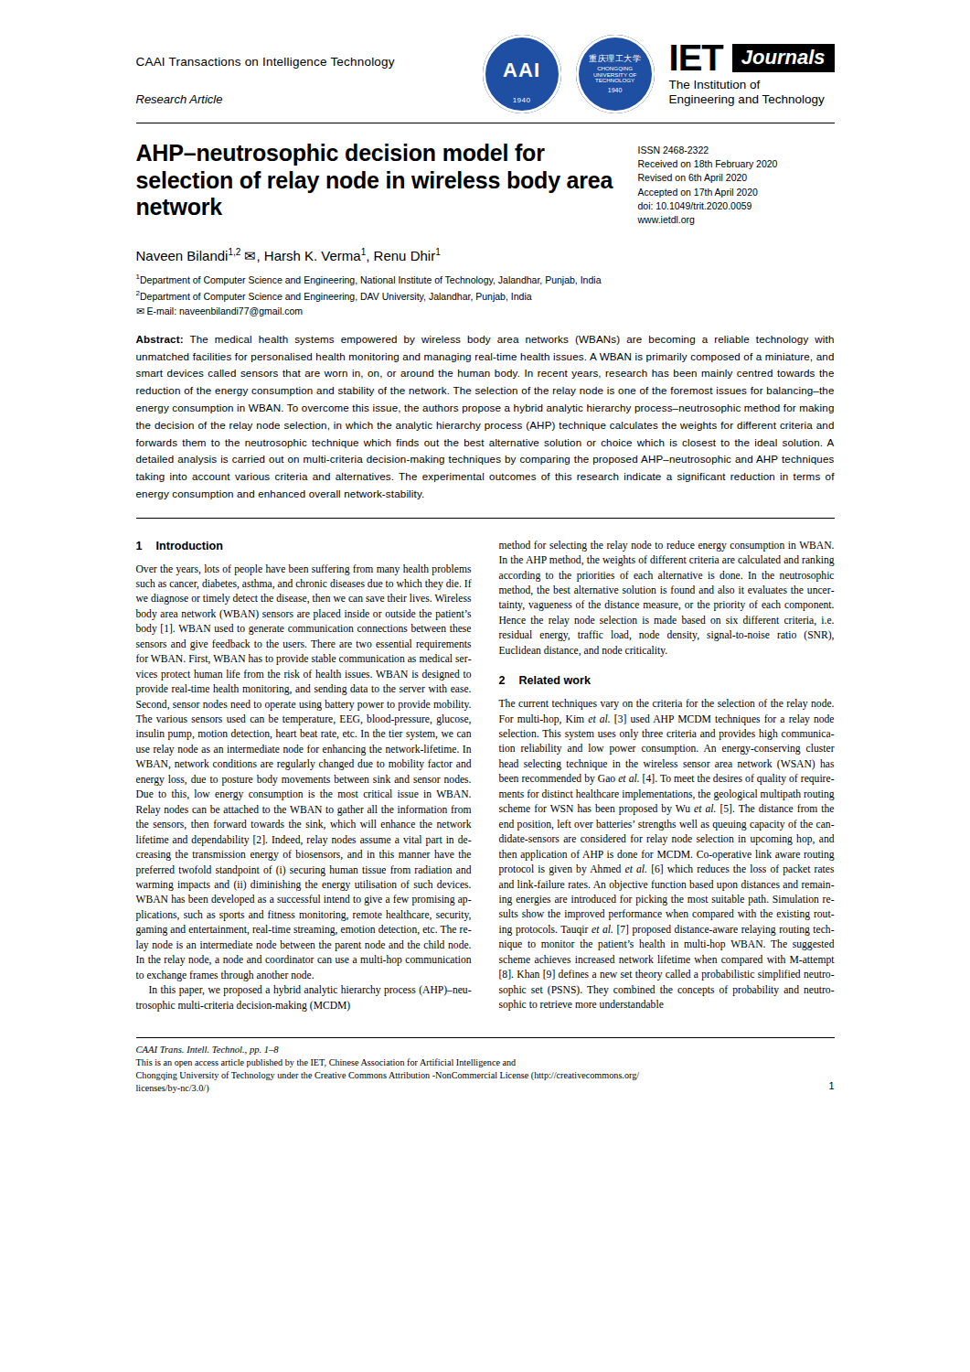CAAI Transactions on Intelligence Technology
Research Article
AAI 1940
重庆理工大学 CHONGQING UNIVERSITY OF TECHNOLOGY 1940
IET Journals
The Institution of Engineering and Technology
AHP–neutrosophic decision model for selection of relay node in wireless body area network
ISSN 2468-2322
Received on 18th February 2020
Revised on 6th April 2020
Accepted on 17th April 2020
doi: 10.1049/trit.2020.0059
www.ietdl.org
Naveen Bilandi1,2 ✉, Harsh K. Verma1, Renu Dhir1
1Department of Computer Science and Engineering, National Institute of Technology, Jalandhar, Punjab, India
2Department of Computer Science and Engineering, DAV University, Jalandhar, Punjab, India
✉ E-mail: naveenbilandi77@gmail.com
Abstract: The medical health systems empowered by wireless body area networks (WBANs) are becoming a reliable technology with unmatched facilities for personalised health monitoring and managing real-time health issues. A WBAN is primarily composed of a miniature, and smart devices called sensors that are worn in, on, or around the human body. In recent years, research has been mainly centred towards the reduction of the energy consumption and stability of the network. The selection of the relay node is one of the foremost issues for balancing–the energy consumption in WBAN. To overcome this issue, the authors propose a hybrid analytic hierarchy process–neutrosophic method for making the decision of the relay node selection, in which the analytic hierarchy process (AHP) technique calculates the weights for different criteria and forwards them to the neutrosophic technique which finds out the best alternative solution or choice which is closest to the ideal solution. A detailed analysis is carried out on multi-criteria decision-making techniques by comparing the proposed AHP–neutrosophic and AHP techniques taking into account various criteria and alternatives. The experimental outcomes of this research indicate a significant reduction in terms of energy consumption and enhanced overall network-stability.
1 Introduction
Over the years, lots of people have been suffering from many health problems such as cancer, diabetes, asthma, and chronic diseases due to which they die. If we diagnose or timely detect the disease, then we can save their lives. Wireless body area network (WBAN) sensors are placed inside or outside the patient’s body [1]. WBAN used to generate communication connections between these sensors and give feedback to the users. There are two essential requirements for WBAN. First, WBAN has to provide stable communication as medical services protect human life from the risk of health issues. WBAN is designed to provide real-time health monitoring, and sending data to the server with ease. Second, sensor nodes need to operate using battery power to provide mobility. The various sensors used can be temperature, EEG, blood-pressure, glucose, insulin pump, motion detection, heart beat rate, etc. In the tier system, we can use relay node as an intermediate node for enhancing the network-lifetime. In WBAN, network conditions are regularly changed due to mobility factor and energy loss, due to posture body movements between sink and sensor nodes. Due to this, low energy consumption is the most critical issue in WBAN. Relay nodes can be attached to the WBAN to gather all the information from the sensors, then forward towards the sink, which will enhance the network lifetime and dependability [2]. Indeed, relay nodes assume a vital part in decreasing the transmission energy of biosensors, and in this manner have the preferred twofold standpoint of (i) securing human tissue from radiation and warming impacts and (ii) diminishing the energy utilisation of such devices. WBAN has been developed as a successful intend to give a few promising applications, such as sports and fitness monitoring, remote healthcare, security, gaming and entertainment, real-time streaming, emotion detection, etc. The relay node is an intermediate node between the parent node and the child node. In the relay node, a node and coordinator can use a multi-hop communication to exchange frames through another node.
In this paper, we proposed a hybrid analytic hierarchy process (AHP)–neutrosophic multi-criteria decision-making (MCDM)
method for selecting the relay node to reduce energy consumption in WBAN. In the AHP method, the weights of different criteria are calculated and ranking according to the priorities of each alternative is done. In the neutrosophic method, the best alternative solution is found and also it evaluates the uncertainty, vagueness of the distance measure, or the priority of each component. Hence the relay node selection is made based on six different criteria, i.e. residual energy, traffic load, node density, signal-to-noise ratio (SNR), Euclidean distance, and node criticality.
2 Related work
The current techniques vary on the criteria for the selection of the relay node. For multi-hop, Kim et al. [3] used AHP MCDM techniques for a relay node selection. This system uses only three criteria and provides high communication reliability and low power consumption. An energy-conserving cluster head selecting technique in the wireless sensor area network (WSAN) has been recommended by Gao et al. [4]. To meet the desires of quality of requirements for distinct healthcare implementations, the geological multipath routing scheme for WSN has been proposed by Wu et al. [5]. The distance from the end position, left over batteries’ strengths well as queuing capacity of the candidate-sensors are considered for relay node selection in upcoming hop, and then application of AHP is done for MCDM. Co-operative link aware routing protocol is given by Ahmed et al. [6] which reduces the loss of packet rates and link-failure rates. An objective function based upon distances and remaining energies are introduced for picking the most suitable path. Simulation results show the improved performance when compared with the existing routing protocols. Tauqir et al. [7] proposed distance-aware relaying routing technique to monitor the patient’s health in multi-hop WBAN. The suggested scheme achieves increased network lifetime when compared with M-attempt [8]. Khan [9] defines a new set theory called a probabilistic simplified neutrosophic set (PSNS). They combined the concepts of probability and neutrosophic to retrieve more understandable
CAAI Trans. Intell. Technol., pp. 1–8
This is an open access article published by the IET, Chinese Association for Artificial Intelligence and
Chongqing University of Technology under the Creative Commons Attribution -NonCommercial License (http://creativecommons.org/
licenses/by-nc/3.0/)
1